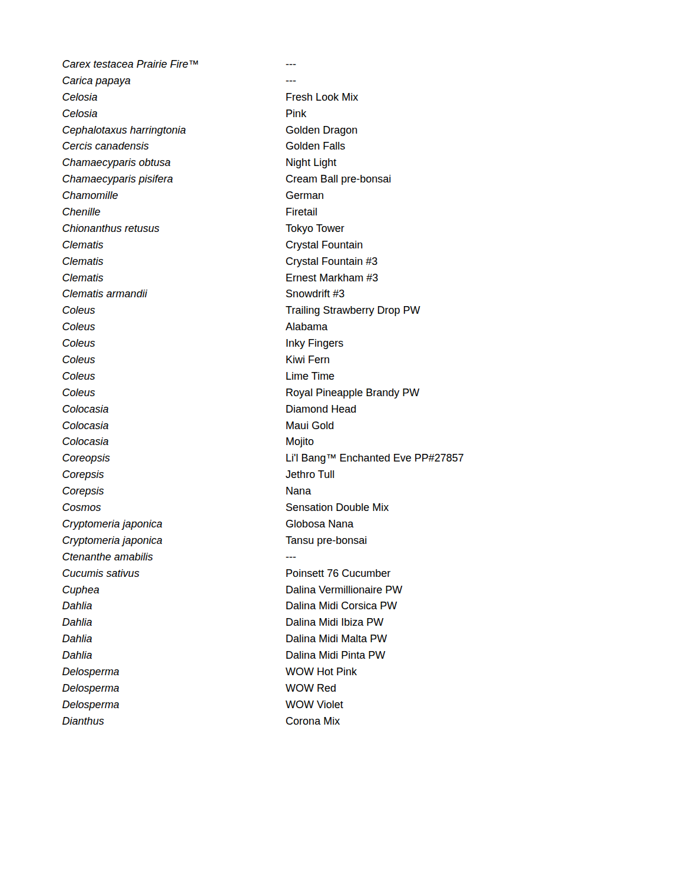| Carex testacea Prairie Fire™ | --- |
| Carica papaya | --- |
| Celosia | Fresh Look Mix |
| Celosia | Pink |
| Cephalotaxus harringtonia | Golden Dragon |
| Cercis canadensis | Golden Falls |
| Chamaecyparis obtusa | Night Light |
| Chamaecyparis pisifera | Cream Ball pre-bonsai |
| Chamomille | German |
| Chenille | Firetail |
| Chionanthus retusus | Tokyo Tower |
| Clematis | Crystal Fountain |
| Clematis | Crystal Fountain #3 |
| Clematis | Ernest Markham #3 |
| Clematis armandii | Snowdrift #3 |
| Coleus | Trailing Strawberry Drop PW |
| Coleus | Alabama |
| Coleus | Inky Fingers |
| Coleus | Kiwi Fern |
| Coleus | Lime Time |
| Coleus | Royal Pineapple Brandy PW |
| Colocasia | Diamond Head |
| Colocasia | Maui Gold |
| Colocasia | Mojito |
| Coreopsis | Li'l Bang™ Enchanted Eve PP#27857 |
| Corepsis | Jethro Tull |
| Corepsis | Nana |
| Cosmos | Sensation Double Mix |
| Cryptomeria japonica | Globosa Nana |
| Cryptomeria japonica | Tansu pre-bonsai |
| Ctenanthe amabilis | --- |
| Cucumis sativus | Poinsett 76 Cucumber |
| Cuphea | Dalina Vermillionaire PW |
| Dahlia | Dalina Midi Corsica PW |
| Dahlia | Dalina Midi Ibiza PW |
| Dahlia | Dalina Midi Malta PW |
| Dahlia | Dalina Midi Pinta PW |
| Delosperma | WOW Hot Pink |
| Delosperma | WOW Red |
| Delosperma | WOW Violet |
| Dianthus | Corona Mix |